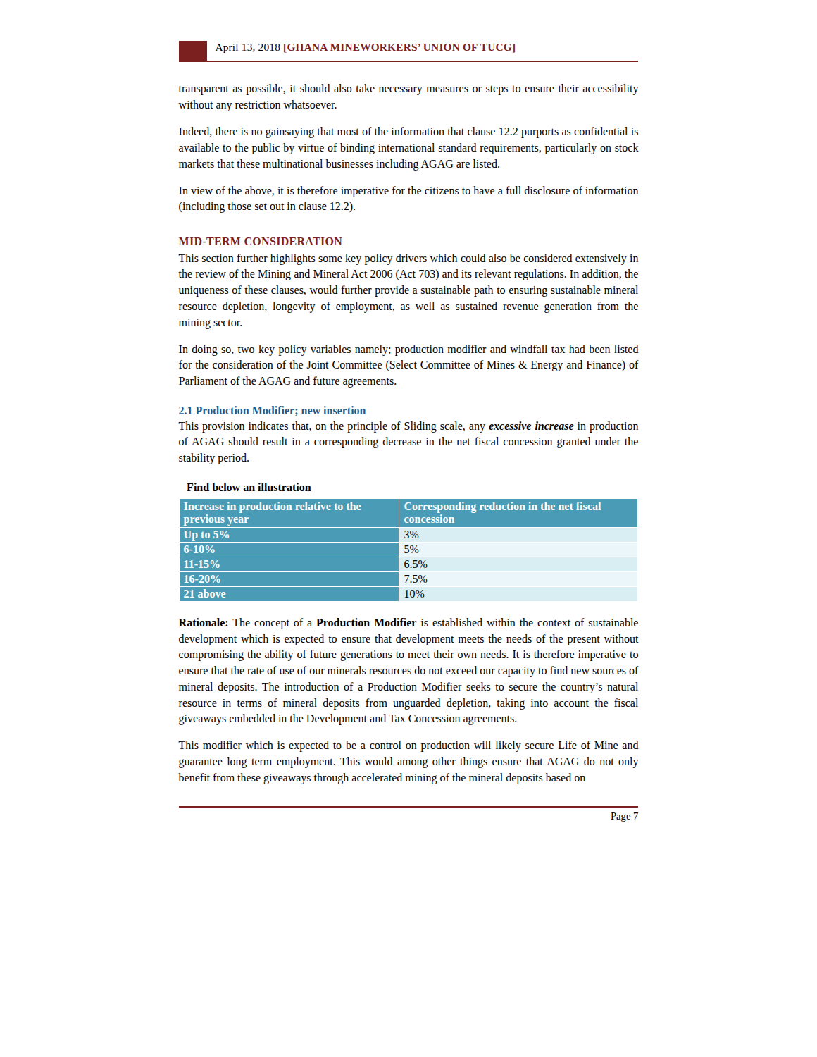April 13, 2018 [GHANA MINEWORKERS’ UNION OF TUCG]
transparent as possible, it should also take necessary measures or steps to ensure their accessibility without any restriction whatsoever.
Indeed, there is no gainsaying that most of the information that clause 12.2 purports as confidential is available to the public by virtue of binding international standard requirements, particularly on stock markets that these multinational businesses including AGAG are listed.
In view of the above, it is therefore imperative for the citizens to have a full disclosure of information (including those set out in clause 12.2).
MID-TERM CONSIDERATION
This section further highlights some key policy drivers which could also be considered extensively in the review of the Mining and Mineral Act 2006 (Act 703) and its relevant regulations. In addition, the uniqueness of these clauses, would further provide a sustainable path to ensuring sustainable mineral resource depletion, longevity of employment, as well as sustained revenue generation from the mining sector.
In doing so, two key policy variables namely; production modifier and windfall tax had been listed for the consideration of the Joint Committee (Select Committee of Mines & Energy and Finance) of Parliament of the AGAG and future agreements.
2.1 Production Modifier; new insertion
This provision indicates that, on the principle of Sliding scale, any excessive increase in production of AGAG should result in a corresponding decrease in the net fiscal concession granted under the stability period.
Find below an illustration
| Increase in production relative to the previous year | Corresponding reduction in the net fiscal concession |
| --- | --- |
| Up to 5% | 3% |
| 6-10% | 5% |
| 11-15% | 6.5% |
| 16-20% | 7.5% |
| 21 above | 10% |
Rationale: The concept of a Production Modifier is established within the context of sustainable development which is expected to ensure that development meets the needs of the present without compromising the ability of future generations to meet their own needs. It is therefore imperative to ensure that the rate of use of our minerals resources do not exceed our capacity to find new sources of mineral deposits. The introduction of a Production Modifier seeks to secure the country’s natural resource in terms of mineral deposits from unguarded depletion, taking into account the fiscal giveaways embedded in the Development and Tax Concession agreements.
This modifier which is expected to be a control on production will likely secure Life of Mine and guarantee long term employment. This would among other things ensure that AGAG do not only benefit from these giveaways through accelerated mining of the mineral deposits based on
Page 7